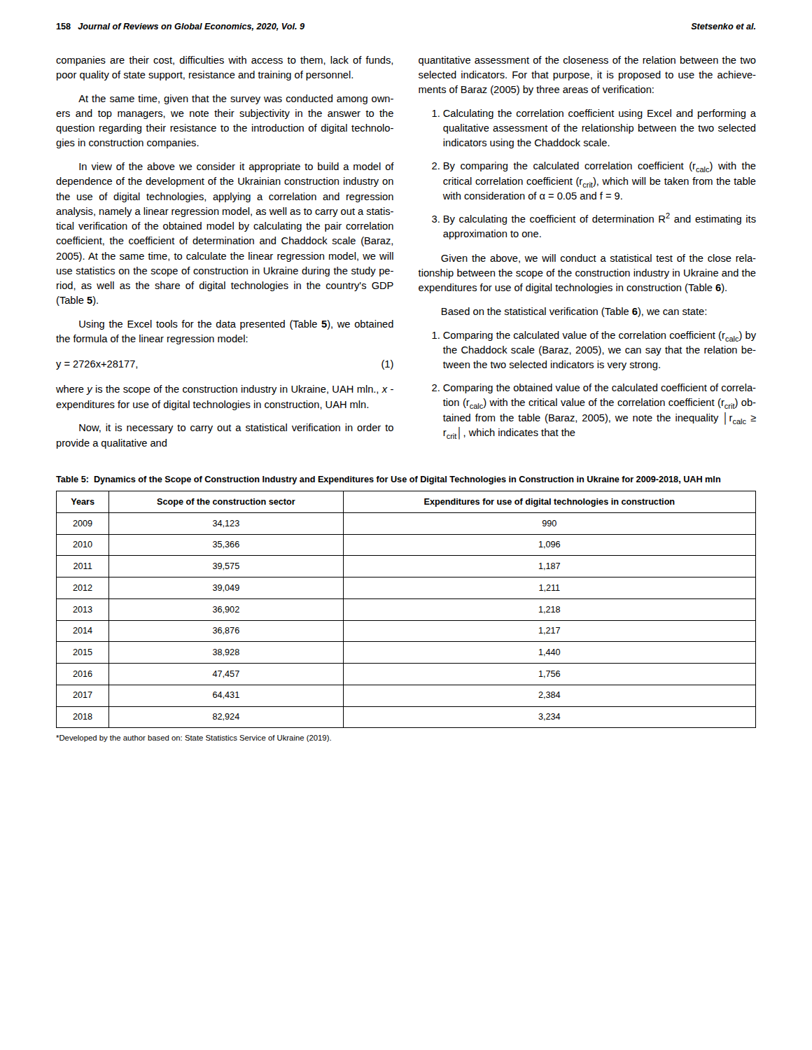158Journal of Reviews on Global Economics, 2020, Vol. 9
Stetsenko et al.
companies are their cost, difficulties with access to them, lack of funds, poor quality of state support, resistance and training of personnel.
At the same time, given that the survey was conducted among owners and top managers, we note their subjectivity in the answer to the question regarding their resistance to the introduction of digital technologies in construction companies.
In view of the above we consider it appropriate to build a model of dependence of the development of the Ukrainian construction industry on the use of digital technologies, applying a correlation and regression analysis, namely a linear regression model, as well as to carry out a statistical verification of the obtained model by calculating the pair correlation coefficient, the coefficient of determination and Chaddock scale (Baraz, 2005). At the same time, to calculate the linear regression model, we will use statistics on the scope of construction in Ukraine during the study period, as well as the share of digital technologies in the country's GDP (Table 5).
Using the Excel tools for the data presented (Table 5), we obtained the formula of the linear regression model:
y = 2726x+28177,(1)
where y is the scope of the construction industry in Ukraine, UAH mln., x - expenditures for use of digital technologies in construction, UAH mln.
Now, it is necessary to carry out a statistical verification in order to provide a qualitative and
quantitative assessment of the closeness of the relation between the two selected indicators. For that purpose, it is proposed to use the achievements of Baraz (2005) by three areas of verification:
Calculating the correlation coefficient using Excel and performing a qualitative assessment of the relationship between the two selected indicators using the Chaddock scale.
By comparing the calculated correlation coefficient (rcalc) with the critical correlation coefficient (rcrit), which will be taken from the table with consideration of α = 0.05 and f = 9.
By calculating the coefficient of determination R2 and estimating its approximation to one.
Given the above, we will conduct a statistical test of the close relationship between the scope of the construction industry in Ukraine and the expenditures for use of digital technologies in construction (Table 6).
Based on the statistical verification (Table 6), we can state:
Comparing the calculated value of the correlation coefficient (rcalc) by the Chaddock scale (Baraz, 2005), we can say that the relation between the two selected indicators is very strong.
Comparing the obtained value of the calculated coefficient of correlation (rcalc) with the critical value of the correlation coefficient (rcrit) obtained from the table (Baraz, 2005), we note the inequality │rcalc ≥ rcrit│, which indicates that the
Table 5: Dynamics of the Scope of Construction Industry and Expenditures for Use of Digital Technologies in Construction in Ukraine for 2009-2018, UAH mln
| Years | Scope of the construction sector | Expenditures for use of digital technologies in construction |
| --- | --- | --- |
| 2009 | 34,123 | 990 |
| 2010 | 35,366 | 1,096 |
| 2011 | 39,575 | 1,187 |
| 2012 | 39,049 | 1,211 |
| 2013 | 36,902 | 1,218 |
| 2014 | 36,876 | 1,217 |
| 2015 | 38,928 | 1,440 |
| 2016 | 47,457 | 1,756 |
| 2017 | 64,431 | 2,384 |
| 2018 | 82,924 | 3,234 |
*Developed by the author based on: State Statistics Service of Ukraine (2019).